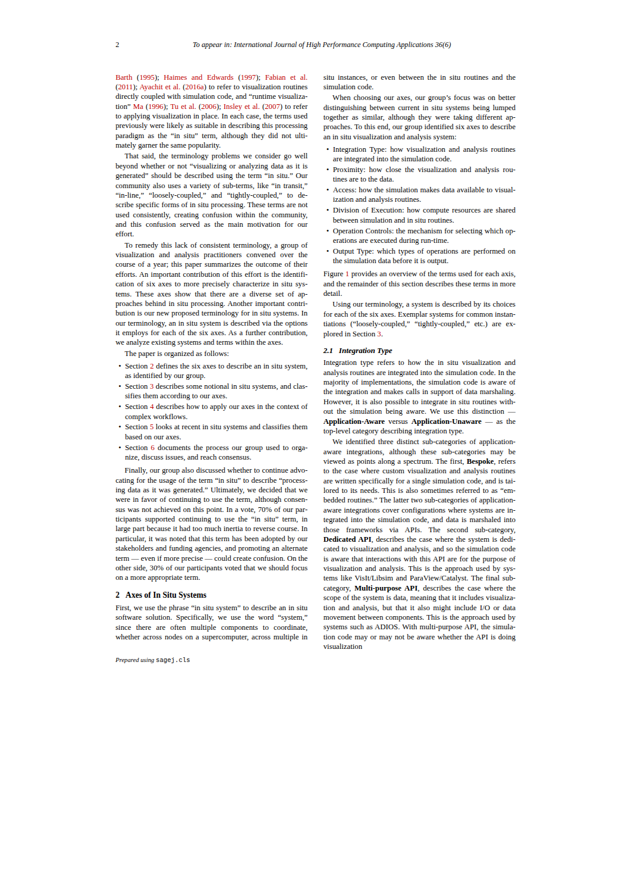2 To appear in: International Journal of High Performance Computing Applications 36(6)
Barth (1995); Haimes and Edwards (1997); Fabian et al. (2011); Ayachit et al. (2016a) to refer to visualization routines directly coupled with simulation code, and “runtime visualization” Ma (1996); Tu et al. (2006); Insley et al. (2007) to refer to applying visualization in place. In each case, the terms used previously were likely as suitable in describing this processing paradigm as the “in situ” term, although they did not ultimately garner the same popularity.
That said, the terminology problems we consider go well beyond whether or not “visualizing or analyzing data as it is generated” should be described using the term “in situ.” Our community also uses a variety of sub-terms, like “in transit,” “in-line,” “loosely-coupled,” and “tightly-coupled,” to describe specific forms of in situ processing. These terms are not used consistently, creating confusion within the community, and this confusion served as the main motivation for our effort.
To remedy this lack of consistent terminology, a group of visualization and analysis practitioners convened over the course of a year; this paper summarizes the outcome of their efforts. An important contribution of this effort is the identification of six axes to more precisely characterize in situ systems. These axes show that there are a diverse set of approaches behind in situ processing. Another important contribution is our new proposed terminology for in situ systems. In our terminology, an in situ system is described via the options it employs for each of the six axes. As a further contribution, we analyze existing systems and terms within the axes.
The paper is organized as follows:
Section 2 defines the six axes to describe an in situ system, as identified by our group.
Section 3 describes some notional in situ systems, and classifies them according to our axes.
Section 4 describes how to apply our axes in the context of complex workflows.
Section 5 looks at recent in situ systems and classifies them based on our axes.
Section 6 documents the process our group used to organize, discuss issues, and reach consensus.
Finally, our group also discussed whether to continue advocating for the usage of the term “in situ” to describe “processing data as it was generated.” Ultimately, we decided that we were in favor of continuing to use the term, although consensus was not achieved on this point. In a vote, 70% of our participants supported continuing to use the “in situ” term, in large part because it had too much inertia to reverse course. In particular, it was noted that this term has been adopted by our stakeholders and funding agencies, and promoting an alternate term — even if more precise — could create confusion. On the other side, 30% of our participants voted that we should focus on a more appropriate term.
2 Axes of In Situ Systems
First, we use the phrase “in situ system” to describe an in situ software solution. Specifically, we use the word “system,” since there are often multiple components to coordinate, whether across nodes on a supercomputer, across multiple in situ instances, or even between the in situ routines and the simulation code.
When choosing our axes, our group’s focus was on better distinguishing between current in situ systems being lumped together as similar, although they were taking different approaches. To this end, our group identified six axes to describe an in situ visualization and analysis system:
Integration Type: how visualization and analysis routines are integrated into the simulation code.
Proximity: how close the visualization and analysis routines are to the data.
Access: how the simulation makes data available to visualization and analysis routines.
Division of Execution: how compute resources are shared between simulation and in situ routines.
Operation Controls: the mechanism for selecting which operations are executed during run-time.
Output Type: which types of operations are performed on the simulation data before it is output.
Figure 1 provides an overview of the terms used for each axis, and the remainder of this section describes these terms in more detail.
Using our terminology, a system is described by its choices for each of the six axes. Exemplar systems for common instantiations (“loosely-coupled,” “tightly-coupled,” etc.) are explored in Section 3.
2.1 Integration Type
Integration type refers to how the in situ visualization and analysis routines are integrated into the simulation code. In the majority of implementations, the simulation code is aware of the integration and makes calls in support of data marshaling. However, it is also possible to integrate in situ routines without the simulation being aware. We use this distinction — Application-Aware versus Application-Unaware — as the top-level category describing integration type.
We identified three distinct sub-categories of application-aware integrations, although these sub-categories may be viewed as points along a spectrum. The first, Bespoke, refers to the case where custom visualization and analysis routines are written specifically for a single simulation code, and is tailored to its needs. This is also sometimes referred to as “embedded routines.” The latter two sub-categories of application-aware integrations cover configurations where systems are integrated into the simulation code, and data is marshaled into those frameworks via APIs. The second sub-category, Dedicated API, describes the case where the system is dedicated to visualization and analysis, and so the simulation code is aware that interactions with this API are for the purpose of visualization and analysis. This is the approach used by systems like VisIt/Libsim and ParaView/Catalyst. The final sub-category, Multi-purpose API, describes the case where the scope of the system is data, meaning that it includes visualization and analysis, but that it also might include I/O or data movement between components. This is the approach used by systems such as ADIOS. With multi-purpose API, the simulation code may or may not be aware whether the API is doing visualization
Prepared using sagej.cls